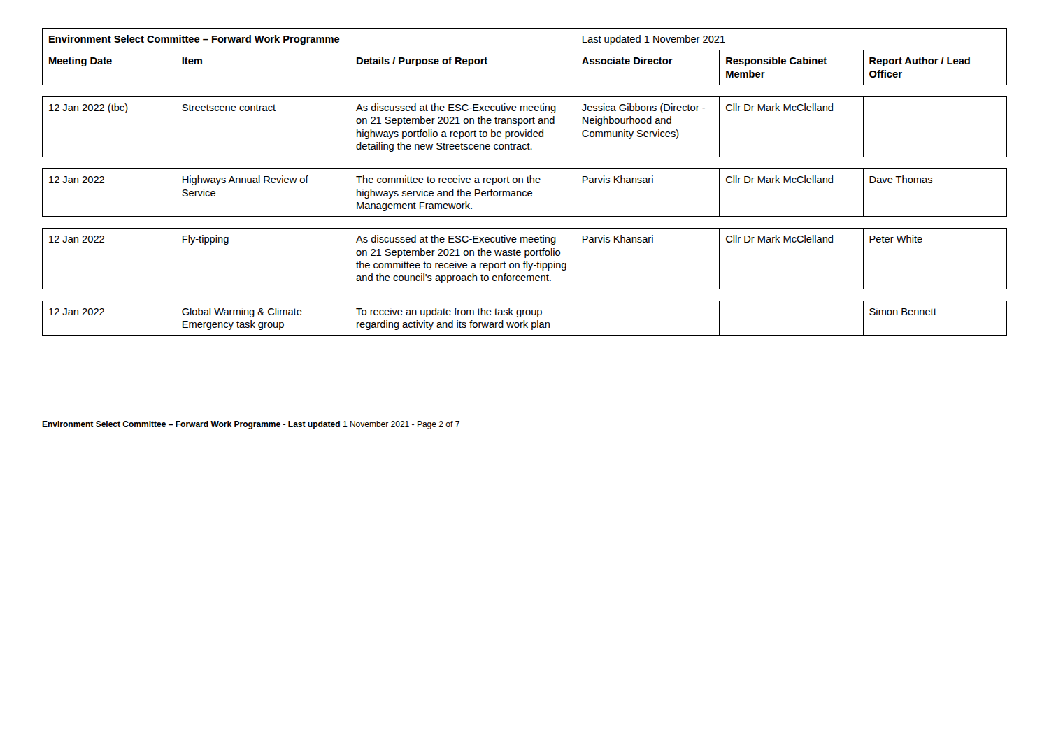| Environment Select Committee – Forward Work Programme | Last updated 1 November 2021 |
| Meeting Date | Item | Details / Purpose of Report | Associate Director | Responsible Cabinet Member | Report Author / Lead Officer |
| 12 Jan 2022 (tbc) | Streetscene contract | As discussed at the ESC-Executive meeting on 21 September 2021 on the transport and highways portfolio a report to be provided detailing the new Streetscene contract. | Jessica Gibbons (Director - Neighbourhood and Community Services) | Cllr Dr Mark McClelland | |
| 12 Jan 2022 | Highways Annual Review of Service | The committee to receive a report on the highways service and the Performance Management Framework. | Parvis Khansari | Cllr Dr Mark McClelland | Dave Thomas |
| 12 Jan 2022 | Fly-tipping | As discussed at the ESC-Executive meeting on 21 September 2021 on the waste portfolio the committee to receive a report on fly-tipping and the council's approach to enforcement. | Parvis Khansari | Cllr Dr Mark McClelland | Peter White |
| 12 Jan 2022 | Global Warming & Climate Emergency task group | To receive an update from the task group regarding activity and its forward work plan | | | Simon Bennett |
Environment Select Committee – Forward Work Programme - Last updated 1 November 2021 - Page 2 of 7